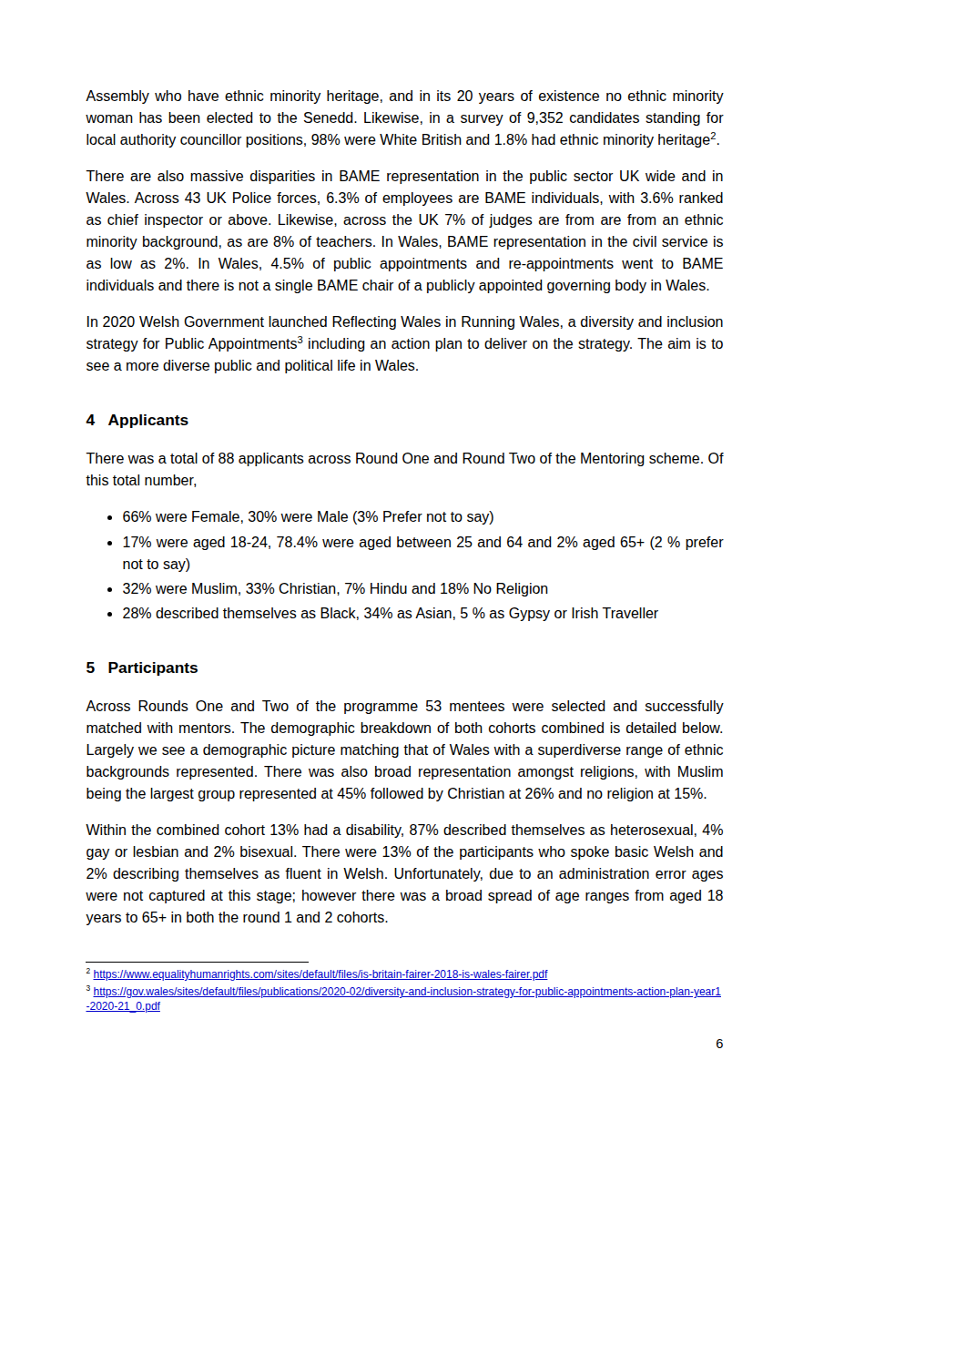Assembly who have ethnic minority heritage, and in its 20 years of existence no ethnic minority woman has been elected to the Senedd. Likewise, in a survey of 9,352 candidates standing for local authority councillor positions, 98% were White British and 1.8% had ethnic minority heritage2.
There are also massive disparities in BAME representation in the public sector UK wide and in Wales. Across 43 UK Police forces, 6.3% of employees are BAME individuals, with 3.6% ranked as chief inspector or above. Likewise, across the UK 7% of judges are from are from an ethnic minority background, as are 8% of teachers. In Wales, BAME representation in the civil service is as low as 2%. In Wales, 4.5% of public appointments and re-appointments went to BAME individuals and there is not a single BAME chair of a publicly appointed governing body in Wales.
In 2020 Welsh Government launched Reflecting Wales in Running Wales, a diversity and inclusion strategy for Public Appointments3 including an action plan to deliver on the strategy. The aim is to see a more diverse public and political life in Wales.
4 Applicants
There was a total of 88 applicants across Round One and Round Two of the Mentoring scheme. Of this total number,
66% were Female, 30% were Male (3% Prefer not to say)
17% were aged 18-24, 78.4% were aged between 25 and 64 and 2% aged 65+ (2 % prefer not to say)
32% were Muslim, 33% Christian, 7% Hindu and 18% No Religion
28% described themselves as Black, 34% as Asian, 5 % as Gypsy or Irish Traveller
5 Participants
Across Rounds One and Two of the programme 53 mentees were selected and successfully matched with mentors. The demographic breakdown of both cohorts combined is detailed below. Largely we see a demographic picture matching that of Wales with a superdiverse range of ethnic backgrounds represented. There was also broad representation amongst religions, with Muslim being the largest group represented at 45% followed by Christian at 26% and no religion at 15%.
Within the combined cohort 13% had a disability, 87% described themselves as heterosexual, 4% gay or lesbian and 2% bisexual. There were 13% of the participants who spoke basic Welsh and 2% describing themselves as fluent in Welsh. Unfortunately, due to an administration error ages were not captured at this stage; however there was a broad spread of age ranges from aged 18 years to 65+ in both the round 1 and 2 cohorts.
2 https://www.equalityhumanrights.com/sites/default/files/is-britain-fairer-2018-is-wales-fairer.pdf
3 https://gov.wales/sites/default/files/publications/2020-02/diversity-and-inclusion-strategy-for-public-appointments-action-plan-year1-2020-21_0.pdf
6